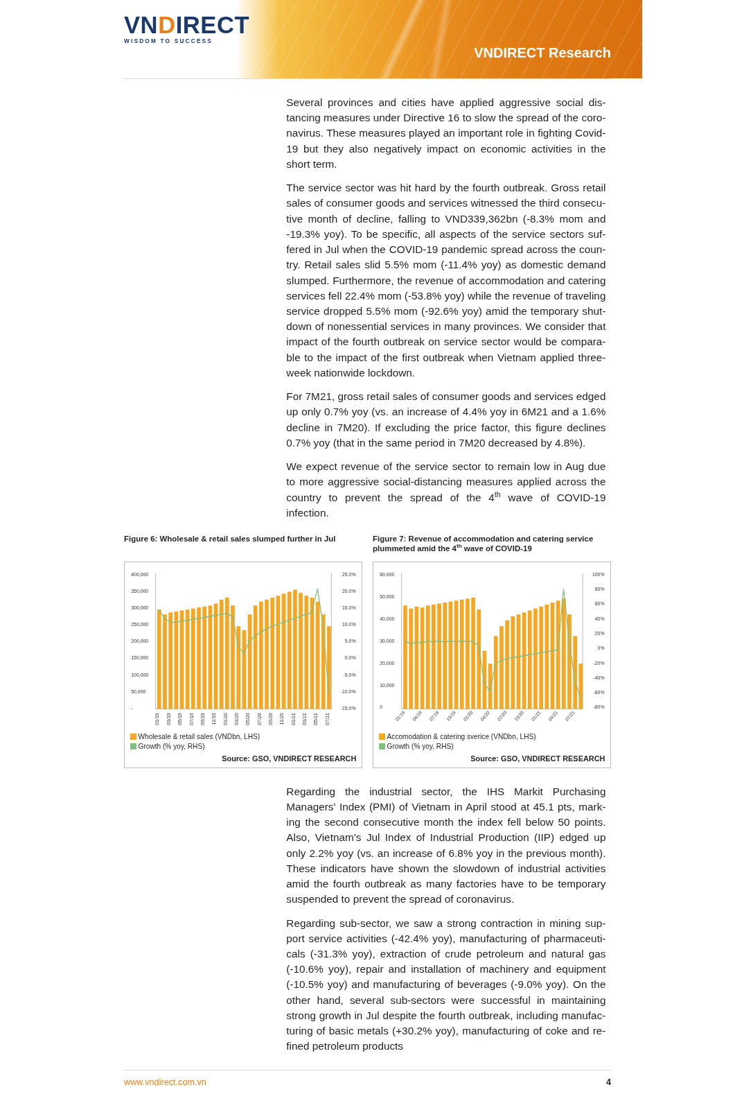VNDIRECT
WISDOM TO SUCCESS
VNDIRECT Research
Several provinces and cities have applied aggressive social distancing measures under Directive 16 to slow the spread of the coronavirus. These measures played an important role in fighting Covid-19 but they also negatively impact on economic activities in the short term.
The service sector was hit hard by the fourth outbreak. Gross retail sales of consumer goods and services witnessed the third consecutive month of decline, falling to VND339,362bn (-8.3% mom and -19.3% yoy). To be specific, all aspects of the service sectors suffered in Jul when the COVID-19 pandemic spread across the country. Retail sales slid 5.5% mom (-11.4% yoy) as domestic demand slumped. Furthermore, the revenue of accommodation and catering services fell 22.4% mom (-53.8% yoy) while the revenue of traveling service dropped 5.5% mom (-92.6% yoy) amid the temporary shutdown of nonessential services in many provinces. We consider that impact of the fourth outbreak on service sector would be comparable to the impact of the first outbreak when Vietnam applied three-week nationwide lockdown.
For 7M21, gross retail sales of consumer goods and services edged up only 0.7% yoy (vs. an increase of 4.4% yoy in 6M21 and a 1.6% decline in 7M20). If excluding the price factor, this figure declines 0.7% yoy (that in the same period in 7M20 decreased by 4.8%).
We expect revenue of the service sector to remain low in Aug due to more aggressive social-distancing measures applied across the country to prevent the spread of the 4th wave of COVID-19 infection.
Figure 6: Wholesale & retail sales slumped further in Jul
400,000 350,000 300,000 250,000 200,000 150,000 100,000 50,000 - 25.0% 20.0% 15.0% 10.0% 5.0% 0.0% -5.0% -10.0% -15.0% 01/19 03/19 05/19 07/19 09/19 11/19 01/20 03/20 05/20 07/20 09/20 11/20 01/21 03/21 05/21 07/21
Wholesale & retail sales (VNDbn, LHS)
Growth (% yoy, RHS)
Source: GSO, VNDIRECT RESEARCH
Figure 7: Revenue of accommodation and catering service plummeted amid the 4th wave of COVID-19
60,000 50,000 40,000 30,000 20,000 10,000 0 100% 80% 60% 40% 20% 0% -20% -40% -60% -80% 01/19 04/19 07/19 10/19 01/20 04/20 07/20 10/20 01/21 04/21 07/21
Accomodation & catering sverice (VNDbn, LHS)
Growth (% yoy, RHS)
Source: GSO, VNDIRECT RESEARCH
Regarding the industrial sector, the IHS Markit Purchasing Managers' Index (PMI) of Vietnam in April stood at 45.1 pts, marking the second consecutive month the index fell below 50 points. Also, Vietnam’s Jul Index of Industrial Production (IIP) edged up only 2.2% yoy (vs. an increase of 6.8% yoy in the previous month). These indicators have shown the slowdown of industrial activities amid the fourth outbreak as many factories have to be temporary suspended to prevent the spread of coronavirus.
Regarding sub-sector, we saw a strong contraction in mining support service activities (-42.4% yoy), manufacturing of pharmaceuticals (-31.3% yoy), extraction of crude petroleum and natural gas (-10.6% yoy), repair and installation of machinery and equipment (-10.5% yoy) and manufacturing of beverages (-9.0% yoy). On the other hand, several sub-sectors were successful in maintaining strong growth in Jul despite the fourth outbreak, including manufacturing of basic metals (+30.2% yoy), manufacturing of coke and refined petroleum products
www.vndirect.com.vn
4